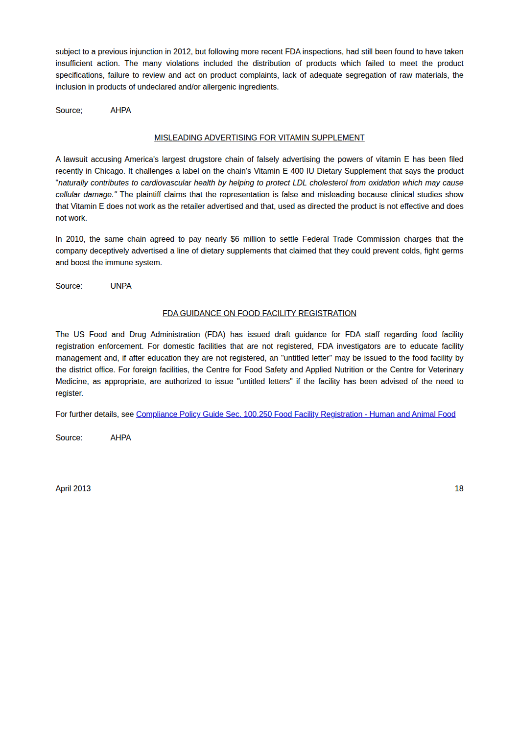subject to a previous injunction in 2012, but following more recent FDA inspections, had still been found to have taken insufficient action. The many violations included the distribution of products which failed to meet the product specifications, failure to review and act on product complaints, lack of adequate segregation of raw materials, the inclusion in products of undeclared and/or allergenic ingredients.
Source; AHPA
MISLEADING ADVERTISING FOR VITAMIN SUPPLEMENT
A lawsuit accusing America's largest drugstore chain of falsely advertising the powers of vitamin E has been filed recently in Chicago. It challenges a label on the chain's Vitamin E 400 IU Dietary Supplement that says the product "naturally contributes to cardiovascular health by helping to protect LDL cholesterol from oxidation which may cause cellular damage." The plaintiff claims that the representation is false and misleading because clinical studies show that Vitamin E does not work as the retailer advertised and that, used as directed the product is not effective and does not work.
In 2010, the same chain agreed to pay nearly $6 million to settle Federal Trade Commission charges that the company deceptively advertised a line of dietary supplements that claimed that they could prevent colds, fight germs and boost the immune system.
Source: UNPA
FDA GUIDANCE ON FOOD FACILITY REGISTRATION
The US Food and Drug Administration (FDA) has issued draft guidance for FDA staff regarding food facility registration enforcement. For domestic facilities that are not registered, FDA investigators are to educate facility management and, if after education they are not registered, an "untitled letter" may be issued to the food facility by the district office. For foreign facilities, the Centre for Food Safety and Applied Nutrition or the Centre for Veterinary Medicine, as appropriate, are authorized to issue "untitled letters" if the facility has been advised of the need to register.
For further details, see Compliance Policy Guide Sec. 100.250 Food Facility Registration - Human and Animal Food
Source: AHPA
April 2013 18